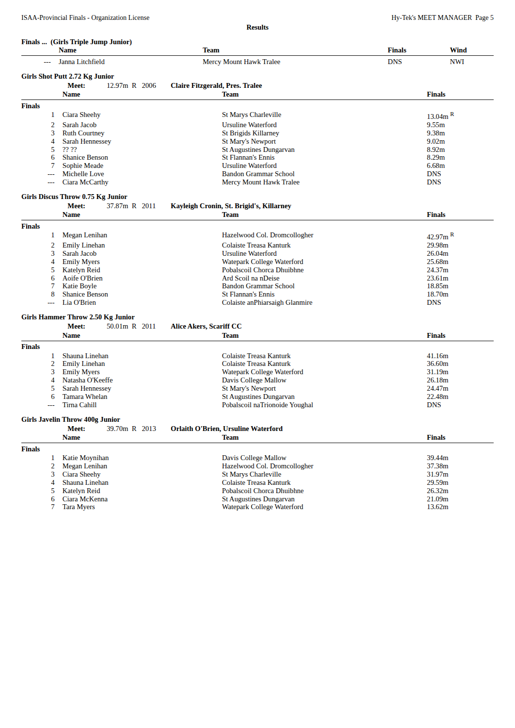ISAA-Provincial Finals - Organization License
Hy-Tek's MEET MANAGER Page 5
Results
Finals ... (Girls Triple Jump Junior)
| | Name | Team | Finals | Wind |
| --- | --- | --- | --- | --- |
| --- | Janna Litchfield | Mercy Mount Hawk Tralee | DNS | NWI |
Girls Shot Putt 2.72 Kg Junior
Meet: 12.97m R 2006 Claire Fitzgerald, Pres. Tralee
| | Name | Team | Finals |
| --- | --- | --- | --- |
Finals
| 1 | Ciara Sheehy | St Marys Charleville | 13.04m R |
| 2 | Sarah Jacob | Ursuline Waterford | 9.55m |
| 3 | Ruth Courtney | St Brigids Killarney | 9.38m |
| 4 | Sarah Hennessey | St Mary's Newport | 9.02m |
| 5 | ?? ?? | St Augustines Dungarvan | 8.92m |
| 6 | Shanice Benson | St Flannan's Ennis | 8.29m |
| 7 | Sophie Meade | Ursuline Waterford | 6.68m |
| --- | Michelle Love | Bandon Grammar School | DNS |
| --- | Ciara McCarthy | Mercy Mount Hawk Tralee | DNS |
Girls Discus Throw 0.75 Kg Junior
Meet: 37.87m R 2011 Kayleigh Cronin, St. Brigid's, Killarney
| | Name | Team | Finals |
| --- | --- | --- | --- |
Finals
| 1 | Megan Lenihan | Hazelwood Col. Dromcollogher | 42.97m R |
| 2 | Emily Linehan | Colaiste Treasa Kanturk | 29.98m |
| 3 | Sarah Jacob | Ursuline Waterford | 26.04m |
| 4 | Emily Myers | Watepark College Waterford | 25.68m |
| 5 | Katelyn Reid | Pobalscoil Chorca Dhuibhne | 24.37m |
| 6 | Aoife O'Brien | Ard Scoil na nDeise | 23.61m |
| 7 | Katie Boyle | Bandon Grammar School | 18.85m |
| 8 | Shanice Benson | St Flannan's Ennis | 18.70m |
| --- | Lia O'Brien | Colaiste anPhiarsaigh Glanmire | DNS |
Girls Hammer Throw 2.50 Kg Junior
Meet: 50.01m R 2011 Alice Akers, Scariff CC
| | Name | Team | Finals |
| --- | --- | --- | --- |
Finals
| 1 | Shauna Linehan | Colaiste Treasa Kanturk | 41.16m |
| 2 | Emily Linehan | Colaiste Treasa Kanturk | 36.60m |
| 3 | Emily Myers | Watepark College Waterford | 31.19m |
| 4 | Natasha O'Keeffe | Davis College Mallow | 26.18m |
| 5 | Sarah Hennessey | St Mary's Newport | 24.47m |
| 6 | Tamara Whelan | St Augustines Dungarvan | 22.48m |
| --- | Tirna Cahill | Pobalscoil naTrionoide Youghal | DNS |
Girls Javelin Throw 400g Junior
Meet: 39.70m R 2013 Orlaith O'Brien, Ursuline Waterford
| | Name | Team | Finals |
| --- | --- | --- | --- |
Finals
| 1 | Katie Moynihan | Davis College Mallow | 39.44m |
| 2 | Megan Lenihan | Hazelwood Col. Dromcollogher | 37.38m |
| 3 | Ciara Sheehy | St Marys Charleville | 31.97m |
| 4 | Shauna Linehan | Colaiste Treasa Kanturk | 29.59m |
| 5 | Katelyn Reid | Pobalscoil Chorca Dhuibhne | 26.32m |
| 6 | Ciara McKenna | St Augustines Dungarvan | 21.09m |
| 7 | Tara Myers | Watepark College Waterford | 13.62m |